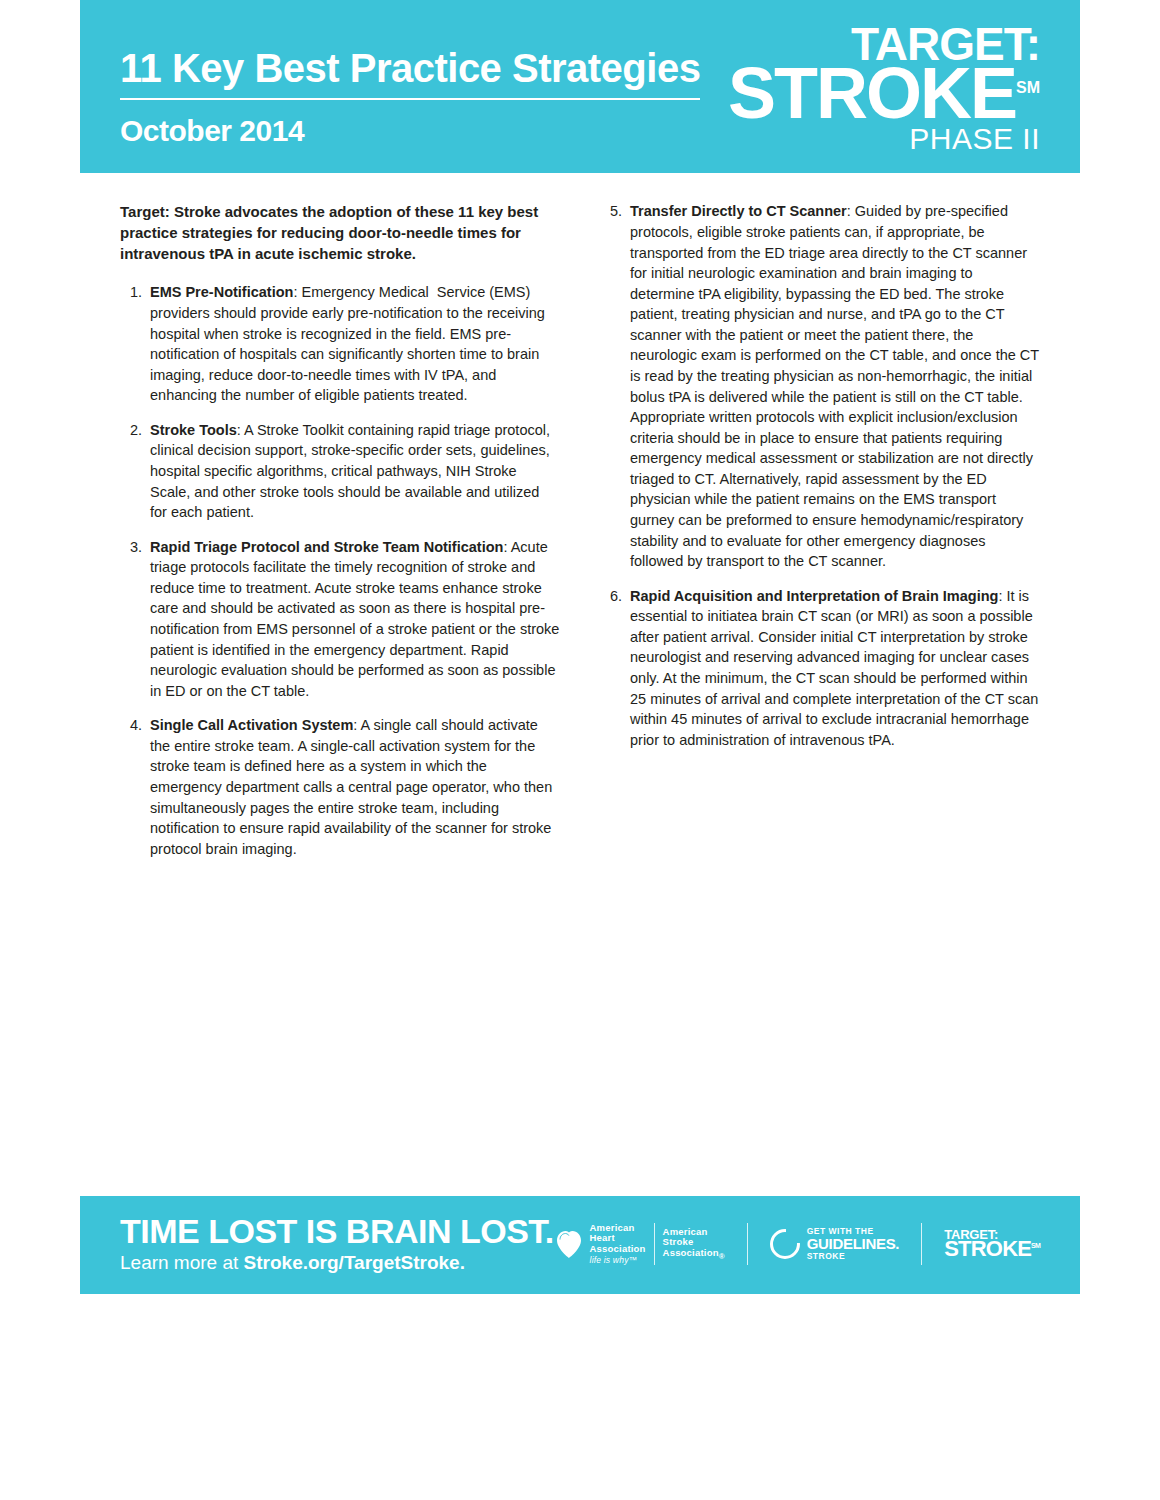11 Key Best Practice Strategies
October 2014
TARGET: STROKESM PHASE II
Target: Stroke advocates the adoption of these 11 key best practice strategies for reducing door-to-needle times for intravenous tPA in acute ischemic stroke.
EMS Pre-Notification: Emergency Medical Service (EMS) providers should provide early pre-notification to the receiving hospital when stroke is recognized in the field. EMS pre-notification of hospitals can significantly shorten time to brain imaging, reduce door-to-needle times with IV tPA, and enhancing the number of eligible patients treated.
Stroke Tools: A Stroke Toolkit containing rapid triage protocol, clinical decision support, stroke-specific order sets, guidelines, hospital specific algorithms, critical pathways, NIH Stroke Scale, and other stroke tools should be available and utilized for each patient.
Rapid Triage Protocol and Stroke Team Notification: Acute triage protocols facilitate the timely recognition of stroke and reduce time to treatment. Acute stroke teams enhance stroke care and should be activated as soon as there is hospital pre-notification from EMS personnel of a stroke patient or the stroke patient is identified in the emergency department. Rapid neurologic evaluation should be performed as soon as possible in ED or on the CT table.
Single Call Activation System: A single call should activate the entire stroke team. A single-call activation system for the stroke team is defined here as a system in which the emergency department calls a central page operator, who then simultaneously pages the entire stroke team, including notification to ensure rapid availability of the scanner for stroke protocol brain imaging.
Transfer Directly to CT Scanner: Guided by pre-specified protocols, eligible stroke patients can, if appropriate, be transported from the ED triage area directly to the CT scanner for initial neurologic examination and brain imaging to determine tPA eligibility, bypassing the ED bed. The stroke patient, treating physician and nurse, and tPA go to the CT scanner with the patient or meet the patient there, the neurologic exam is performed on the CT table, and once the CT is read by the treating physician as non-hemorrhagic, the initial bolus tPA is delivered while the patient is still on the CT table. Appropriate written protocols with explicit inclusion/exclusion criteria should be in place to ensure that patients requiring emergency medical assessment or stabilization are not directly triaged to CT. Alternatively, rapid assessment by the ED physician while the patient remains on the EMS transport gurney can be preformed to ensure hemodynamic/respiratory stability and to evaluate for other emergency diagnoses followed by transport to the CT scanner.
Rapid Acquisition and Interpretation of Brain Imaging: It is essential to initiatea brain CT scan (or MRI) as soon a possible after patient arrival. Consider initial CT interpretation by stroke neurologist and reserving advanced imaging for unclear cases only. At the minimum, the CT scan should be performed within 25 minutes of arrival and complete interpretation of the CT scan within 45 minutes of arrival to exclude intracranial hemorrhage prior to administration of intravenous tPA.
TIME LOST IS BRAIN LOST.
Learn more at Stroke.org/TargetStroke.
American
Heart
Association life is why™
American
Stroke
Association®
GET WITH THE GUIDELINES. STROKE
TARGET: STROKESM